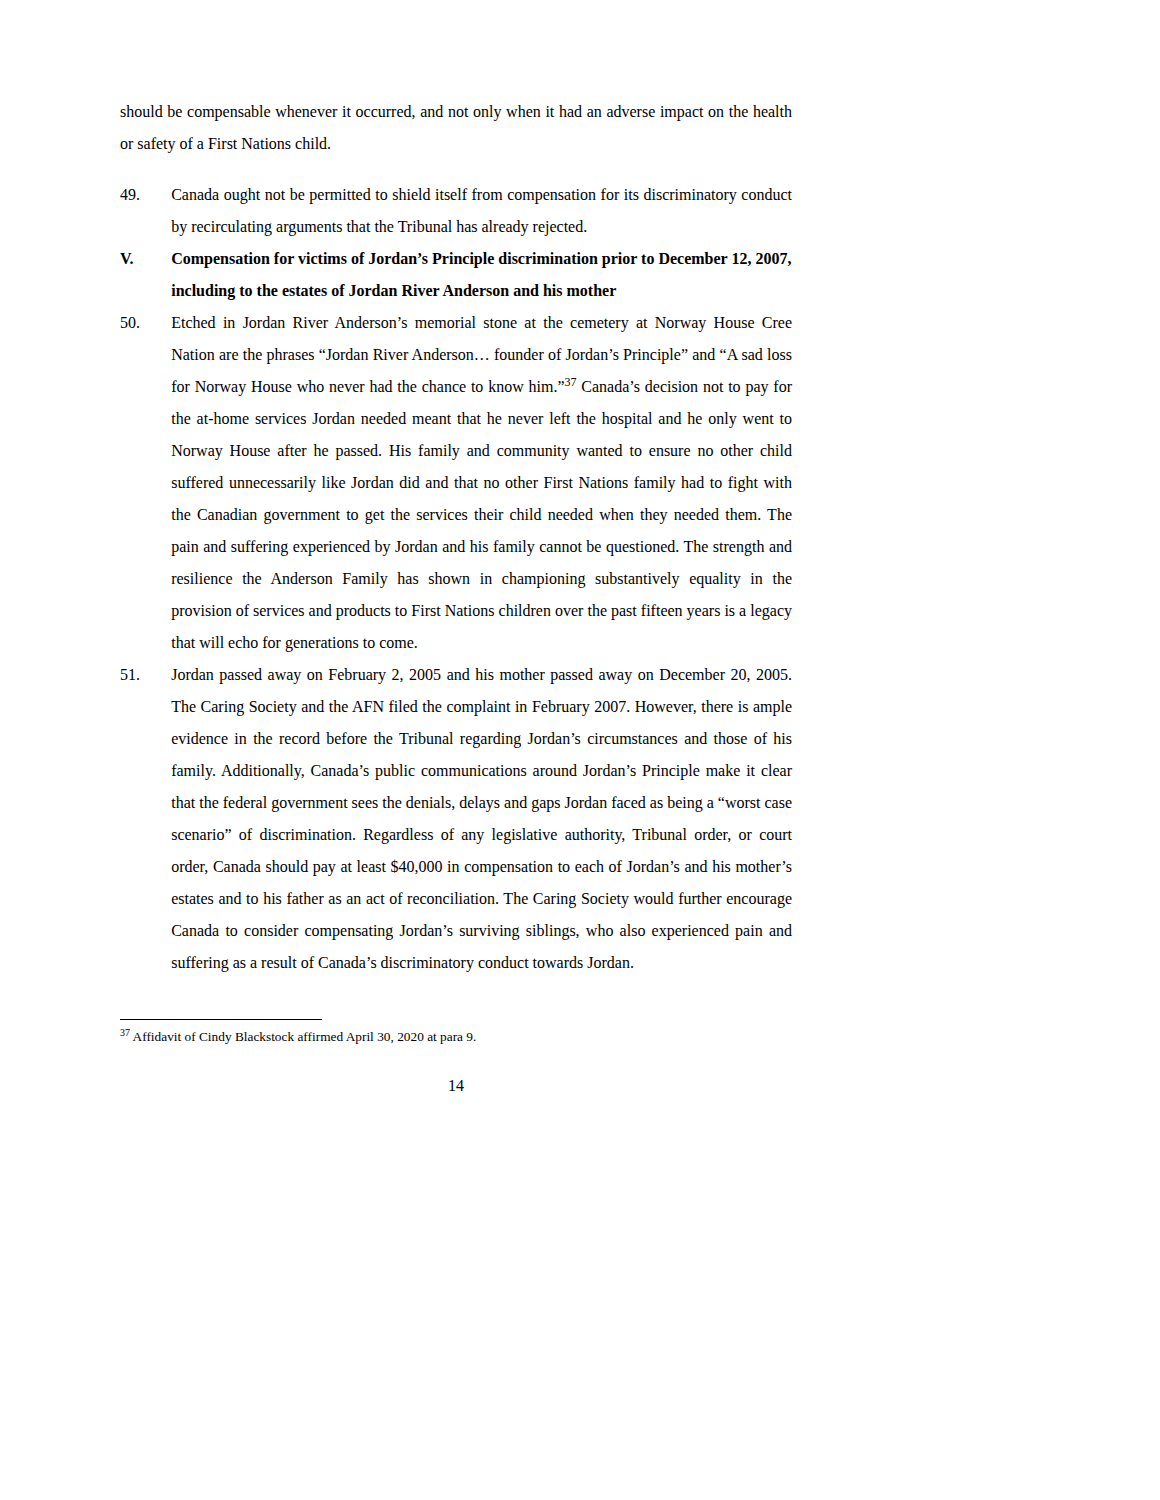should be compensable whenever it occurred, and not only when it had an adverse impact on the health or safety of a First Nations child.
49.
Canada ought not be permitted to shield itself from compensation for its discriminatory conduct by recirculating arguments that the Tribunal has already rejected.
V.
Compensation for victims of Jordan’s Principle discrimination prior to December 12, 2007, including to the estates of Jordan River Anderson and his mother
50.
Etched in Jordan River Anderson’s memorial stone at the cemetery at Norway House Cree Nation are the phrases “Jordan River Anderson… founder of Jordan’s Principle” and “A sad loss for Norway House who never had the chance to know him.”37 Canada’s decision not to pay for the at-home services Jordan needed meant that he never left the hospital and he only went to Norway House after he passed. His family and community wanted to ensure no other child suffered unnecessarily like Jordan did and that no other First Nations family had to fight with the Canadian government to get the services their child needed when they needed them. The pain and suffering experienced by Jordan and his family cannot be questioned. The strength and resilience the Anderson Family has shown in championing substantively equality in the provision of services and products to First Nations children over the past fifteen years is a legacy that will echo for generations to come.
51.
Jordan passed away on February 2, 2005 and his mother passed away on December 20, 2005. The Caring Society and the AFN filed the complaint in February 2007. However, there is ample evidence in the record before the Tribunal regarding Jordan’s circumstances and those of his family. Additionally, Canada’s public communications around Jordan’s Principle make it clear that the federal government sees the denials, delays and gaps Jordan faced as being a “worst case scenario” of discrimination. Regardless of any legislative authority, Tribunal order, or court order, Canada should pay at least $40,000 in compensation to each of Jordan’s and his mother’s estates and to his father as an act of reconciliation. The Caring Society would further encourage Canada to consider compensating Jordan’s surviving siblings, who also experienced pain and suffering as a result of Canada’s discriminatory conduct towards Jordan.
37 Affidavit of Cindy Blackstock affirmed April 30, 2020 at para 9.
14